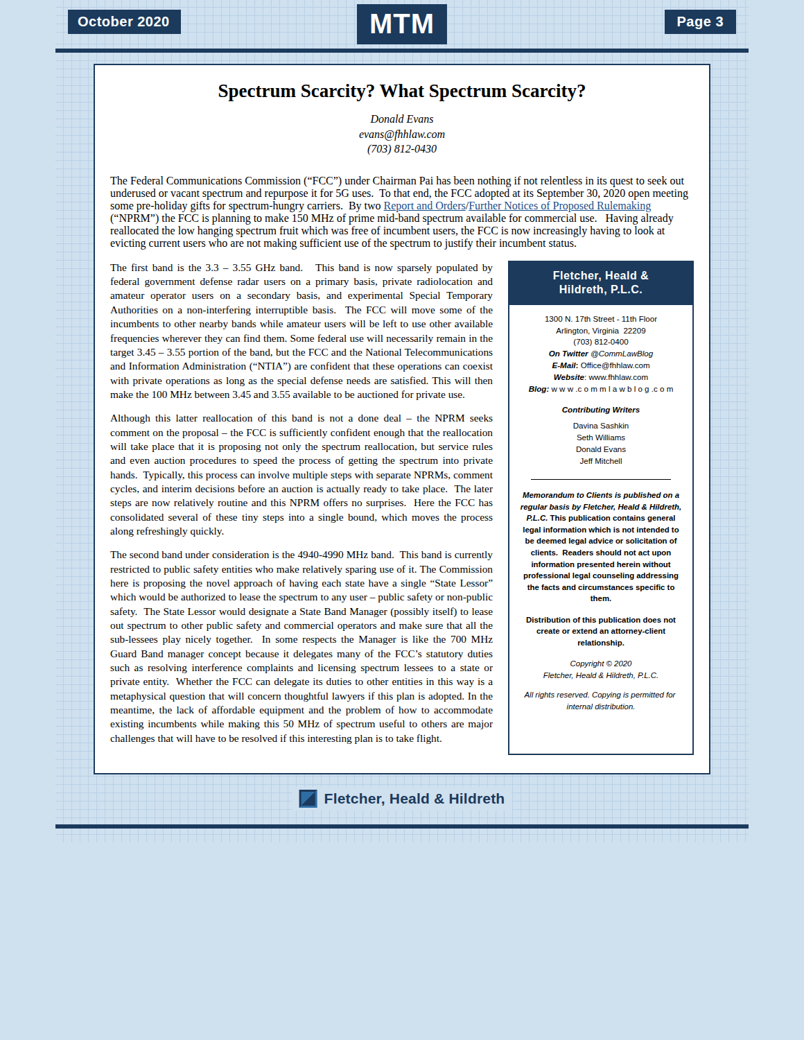October 2020
MTM
Page 3
Spectrum Scarcity? What Spectrum Scarcity?
Donald Evans
evans@fhhlaw.com
(703) 812-0430
The Federal Communications Commission (“FCC”) under Chairman Pai has been nothing if not relentless in its quest to seek out underused or vacant spectrum and repurpose it for 5G uses. To that end, the FCC adopted at its September 30, 2020 open meeting some pre-holiday gifts for spectrum-hungry carriers. By two Report and Orders/Further Notices of Proposed Rulemaking (“NPRM”) the FCC is planning to make 150 MHz of prime mid-band spectrum available for commercial use. Having already reallocated the low hanging spectrum fruit which was free of incumbent users, the FCC is now increasingly having to look at evicting current users who are not making sufficient use of the spectrum to justify their incumbent status.
The first band is the 3.3 – 3.55 GHz band. This band is now sparsely populated by federal government defense radar users on a primary basis, private radiolocation and amateur operator users on a secondary basis, and experimental Special Temporary Authorities on a non-interfering interruptible basis. The FCC will move some of the incumbents to other nearby bands while amateur users will be left to use other available frequencies wherever they can find them. Some federal use will necessarily remain in the target 3.45 – 3.55 portion of the band, but the FCC and the National Telecommunications and Information Administration (“NTIA”) are confident that these operations can coexist with private operations as long as the special defense needs are satisfied. This will then make the 100 MHz between 3.45 and 3.55 available to be auctioned for private use.
Although this latter reallocation of this band is not a done deal – the NPRM seeks comment on the proposal – the FCC is sufficiently confident enough that the reallocation will take place that it is proposing not only the spectrum reallocation, but service rules and even auction procedures to speed the process of getting the spectrum into private hands. Typically, this process can involve multiple steps with separate NPRMs, comment cycles, and interim decisions before an auction is actually ready to take place. The later steps are now relatively routine and this NPRM offers no surprises. Here the FCC has consolidated several of these tiny steps into a single bound, which moves the process along refreshingly quickly.
The second band under consideration is the 4940-4990 MHz band. This band is currently restricted to public safety entities who make relatively sparing use of it. The Commission here is proposing the novel approach of having each state have a single “State Lessor” which would be authorized to lease the spectrum to any user – public safety or non-public safety. The State Lessor would designate a State Band Manager (possibly itself) to lease out spectrum to other public safety and commercial operators and make sure that all the sub-lessees play nicely together. In some respects the Manager is like the 700 MHz Guard Band manager concept because it delegates many of the FCC’s statutory duties such as resolving interference complaints and licensing spectrum lessees to a state or private entity. Whether the FCC can delegate its duties to other entities in this way is a metaphysical question that will concern thoughtful lawyers if this plan is adopted. In the meantime, the lack of affordable equipment and the problem of how to accommodate existing incumbents while making this 50 MHz of spectrum useful to others are major challenges that will have to be resolved if this interesting plan is to take flight.
Fletcher, Heald &
Hildreth, P.L.C.
1300 N. 17th Street - 11th Floor
Arlington, Virginia 22209
(703) 812-0400
On Twitter @CommLawBlog
E-Mail: Office@fhhlaw.com
Website: www.fhhlaw.com
Blog: w w w .c o m m l a w b l o g .c o m
Contributing Writers
Davina Sashkin
Seth Williams
Donald Evans
Jeff Mitchell
Memorandum to Clients is published on a regular basis by Fletcher, Heald & Hildreth, P.L.C. This publication contains general legal information which is not intended to be deemed legal advice or solicitation of clients. Readers should not act upon information presented herein without professional legal counseling addressing the facts and circumstances specific to them.
Distribution of this publication does not create or extend an attorney-client relationship.
Copyright © 2020
Fletcher, Heald & Hildreth, P.L.C.
All rights reserved. Copying is permitted for internal distribution.
Fletcher, Heald & Hildreth